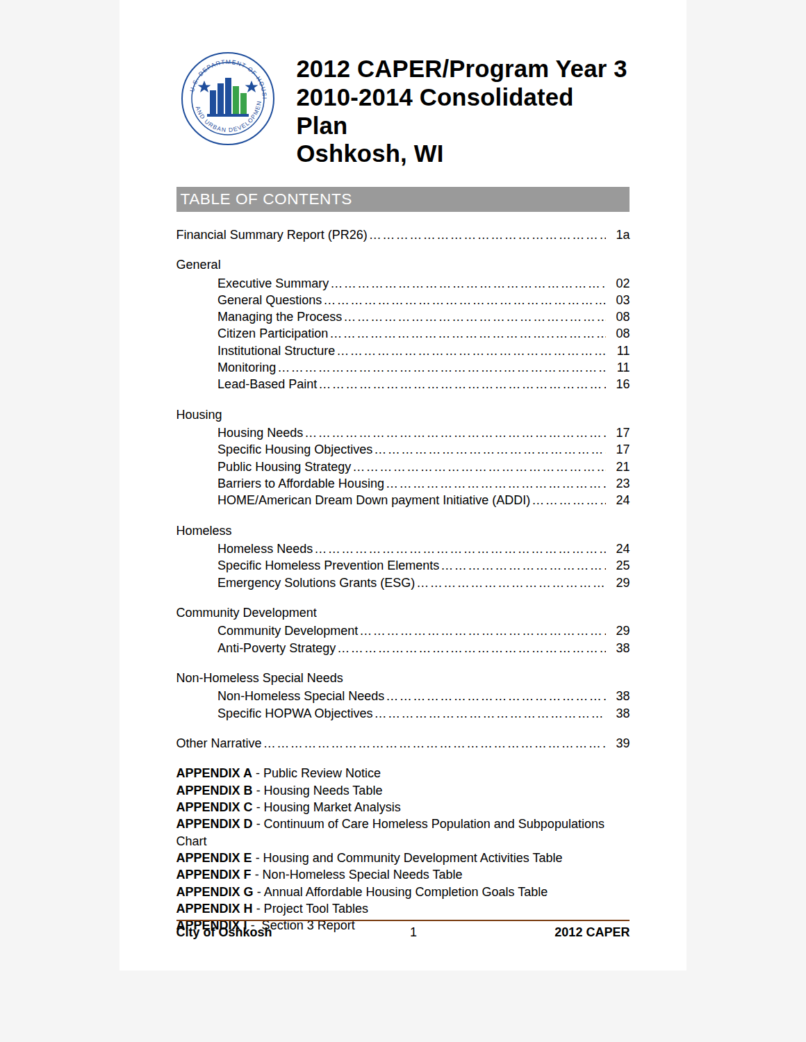U.S. DEPARTMENT OF HOUSING AND URBAN DEVELOPMENT
2012 CAPER/Program Year 3
2010-2014 Consolidated Plan
Oshkosh, WI
TABLE OF CONTENTS
Financial Summary Report (PR26) ………………………………………………………………… 1a
General
Executive Summary……………………………………………………………………02
General Questions………………………………………………………….…………03
Managing the Process…………………………………………..……………………08
Citizen Participation…………………………………………..………………………. 08
Institutional Structure………………………………………………………………….. 11
Monitoring…………………………………………..………………………………….. 11
Lead-Based Paint……………………………………………………………………16
Housing
Housing Needs…………………………………………………………………………17
Specific Housing Objectives………………………………………………………17
Public Housing Strategy…………………………………………………………. 21
Barriers to Affordable Housing………………………………………………………23
HOME/American Dream Down payment Initiative (ADDI)…………………………24
Homeless
Homeless Needs………………………………………………………………….. 24
Specific Homeless Prevention Elements…………………………………………….. 25
Emergency Solutions Grants (ESG)…………………………………………………29
Community Development
Community Development……………………………………………………………. 29
Anti-Poverty Strategy…………………….…………………………………………38
Non-Homeless Special Needs
Non-Homeless Special Needs…………………………………………………………38
Specific HOPWA Objectives…………………………………………………………. 38
Other Narrative ………………………………………………………………………………….. 39
APPENDIX A - Public Review Notice
APPENDIX B - Housing Needs Table
APPENDIX C - Housing Market Analysis
APPENDIX D - Continuum of Care Homeless Population and Subpopulations Chart
APPENDIX E - Housing and Community Development Activities Table
APPENDIX F - Non-Homeless Special Needs Table
APPENDIX G - Annual Affordable Housing Completion Goals Table
APPENDIX H - Project Tool Tables
APPENDIX I - Section 3 Report
City of Oshkosh 1 2012 CAPER